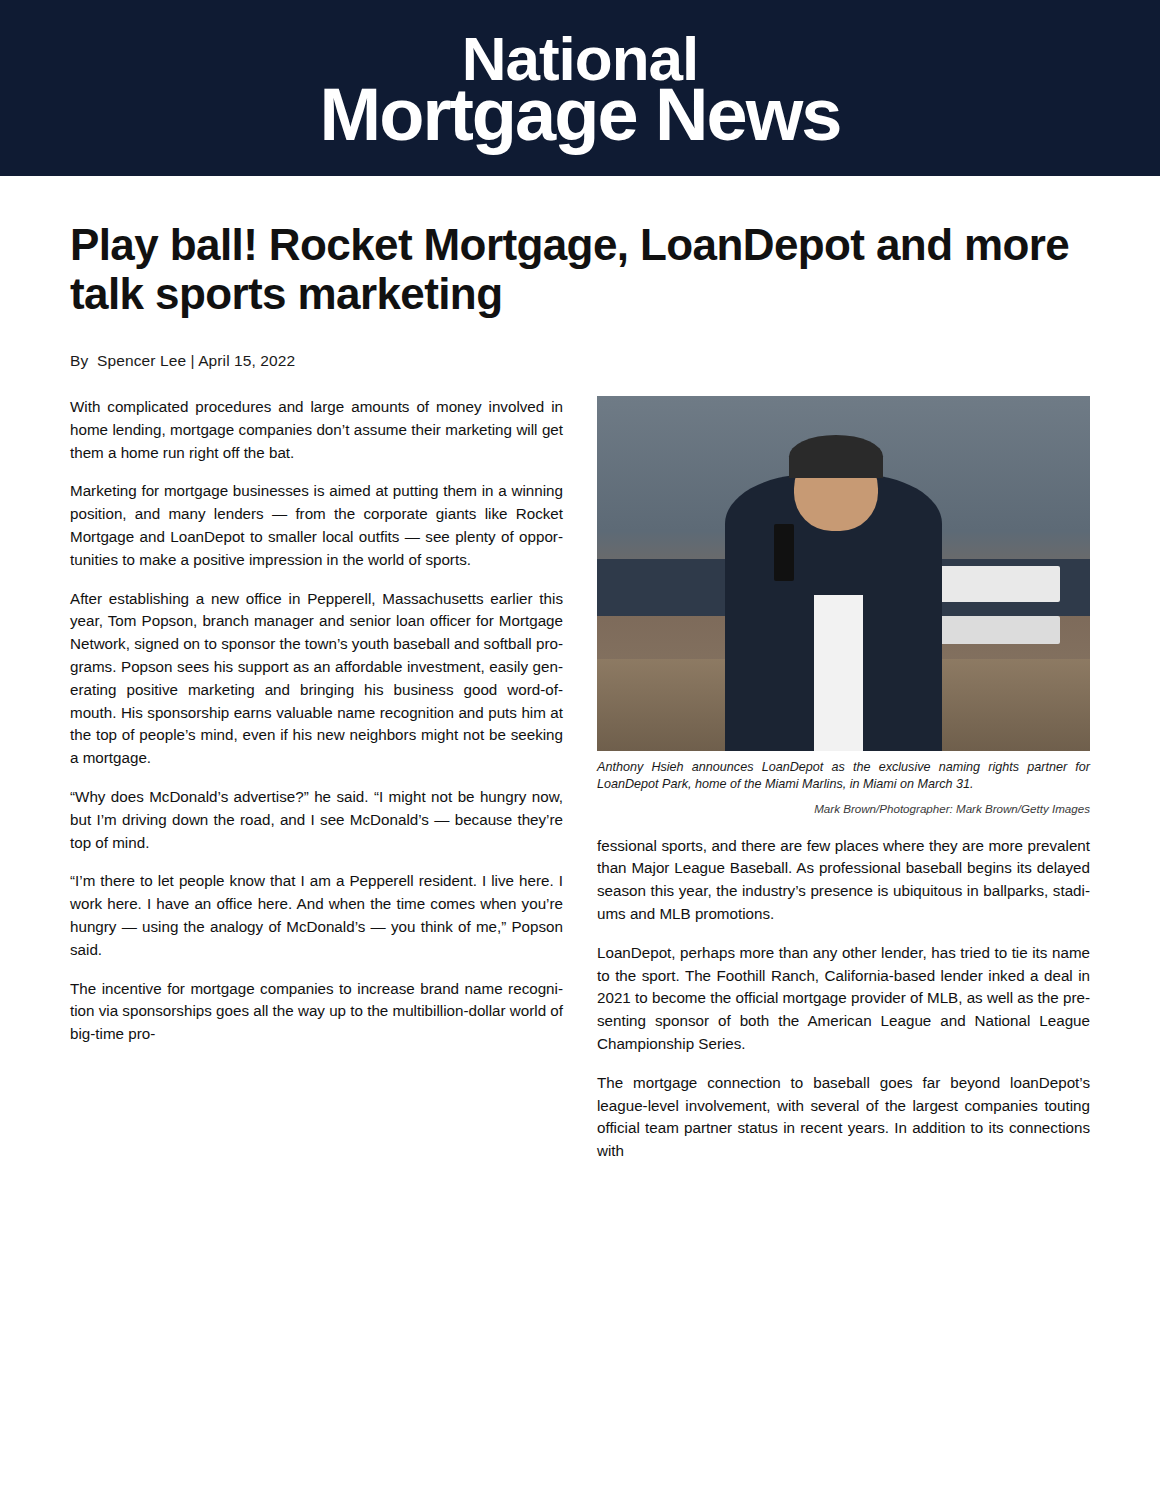National Mortgage News
Play ball! Rocket Mortgage, LoanDepot and more talk sports marketing
By Spencer Lee | April 15, 2022
With complicated procedures and large amounts of money involved in home lending, mortgage companies don’t assume their marketing will get them a home run right off the bat.
Marketing for mortgage businesses is aimed at putting them in a winning position, and many lenders — from the corporate giants like Rocket Mortgage and LoanDepot to smaller local outfits — see plenty of opportunities to make a positive impression in the world of sports.
After establishing a new office in Pepperell, Massachusetts earlier this year, Tom Popson, branch manager and senior loan officer for Mortgage Network, signed on to sponsor the town’s youth baseball and softball programs. Popson sees his support as an affordable investment, easily generating positive marketing and bringing his business good word-of-mouth. His sponsorship earns valuable name recognition and puts him at the top of people’s mind, even if his new neighbors might not be seeking a mortgage.
“Why does McDonald’s advertise?” he said. “I might not be hungry now, but I’m driving down the road, and I see McDonald’s — because they’re top of mind.
“I’m there to let people know that I am a Pepperell resident. I live here. I work here. I have an office here. And when the time comes when you’re hungry — using the analogy of McDonald’s — you think of me,” Popson said.
The incentive for mortgage companies to increase brand name recognition via sponsorships goes all the way up to the multibillion-dollar world of big-time pro-
Anthony Hsieh announces LoanDepot as the exclusive naming rights partner for LoanDepot Park, home of the Miami Marlins, in Miami on March 31. Mark Brown/Photographer: Mark Brown/Getty Images
fessional sports, and there are few places where they are more prevalent than Major League Baseball. As professional baseball begins its delayed season this year, the industry’s presence is ubiquitous in ballparks, stadiums and MLB promotions.
LoanDepot, perhaps more than any other lender, has tried to tie its name to the sport. The Foothill Ranch, California-based lender inked a deal in 2021 to become the official mortgage provider of MLB, as well as the presenting sponsor of both the American League and National League Championship Series.
The mortgage connection to baseball goes far beyond loanDepot’s league-level involvement, with several of the largest companies touting official team partner status in recent years. In addition to its connections with